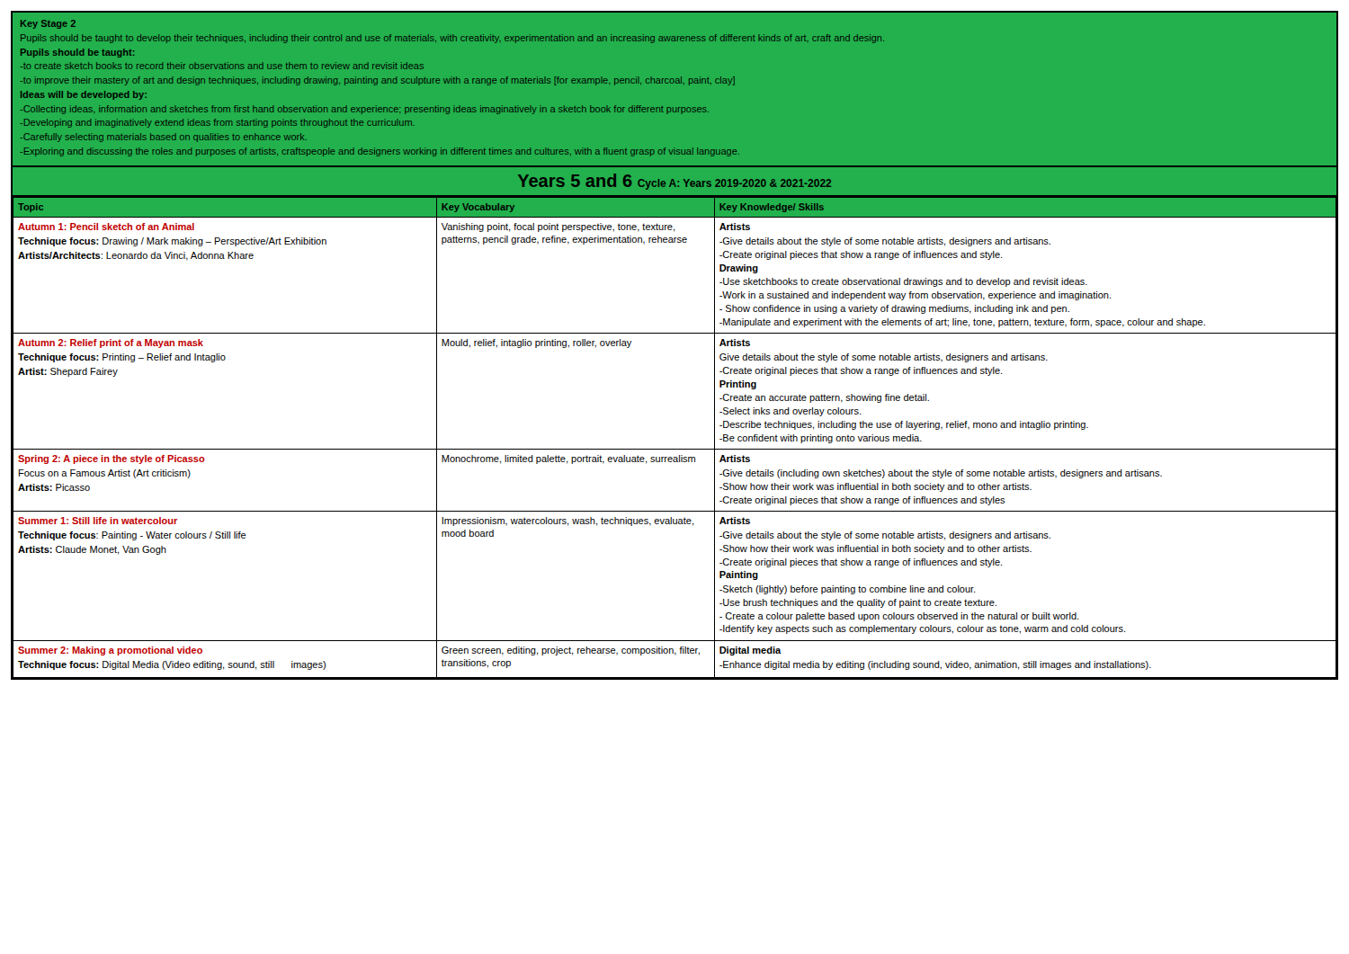Key Stage 2
Pupils should be taught to develop their techniques, including their control and use of materials, with creativity, experimentation and an increasing awareness of different kinds of art, craft and design.
Pupils should be taught:
-to create sketch books to record their observations and use them to review and revisit ideas
-to improve their mastery of art and design techniques, including drawing, painting and sculpture with a range of materials [for example, pencil, charcoal, paint, clay]
Ideas will be developed by:
-Collecting ideas, information and sketches from first hand observation and experience; presenting ideas imaginatively in a sketch book for different purposes.
-Developing and imaginatively extend ideas from starting points throughout the curriculum.
-Carefully selecting materials based on qualities to enhance work.
-Exploring and discussing the roles and purposes of artists, craftspeople and designers working in different times and cultures, with a fluent grasp of visual language.
Years 5 and 6 Cycle A: Years 2019-2020 & 2021-2022
| Topic | Key Vocabulary | Key Knowledge/ Skills |
| --- | --- | --- |
| Autumn 1: Pencil sketch of an Animal Technique focus: Drawing / Mark making – Perspective/Art Exhibition Artists/Architects : Leonardo da Vinci, Adonna Khare | Vanishing point, focal point perspective, tone, texture, patterns, pencil grade, refine, experimentation, rehearse | Artists -Give details about the style of some notable artists, designers and artisans. -Create original pieces that show a range of influences and style. Drawing -Use sketchbooks to create observational drawings and to develop and revisit ideas. -Work in a sustained and independent way from observation, experience and imagination. - Show confidence in using a variety of drawing mediums, including ink and pen. -Manipulate and experiment with the elements of art; line, tone, pattern, texture, form, space, colour and shape. |
| Autumn 2: Relief print of a Mayan mask Technique focus: Printing – Relief and Intaglio Artist: Shepard Fairey | Mould, relief, intaglio printing, roller, overlay | Artists Give details about the style of some notable artists, designers and artisans. -Create original pieces that show a range of influences and style. Printing -Create an accurate pattern, showing fine detail. -Select inks and overlay colours. -Describe techniques, including the use of layering, relief, mono and intaglio printing. -Be confident with printing onto various media. |
| Spring 2: A piece in the style of Picasso Focus on a Famous Artist (Art criticism) Artists: Picasso | Monochrome, limited palette, portrait, evaluate, surrealism | Artists -Give details (including own sketches) about the style of some notable artists, designers and artisans. -Show how their work was influential in both society and to other artists. -Create original pieces that show a range of influences and styles |
| Summer 1: Still life in watercolour Technique focus : Painting - Water colours / Still life Artists: Claude Monet, Van Gogh | Impressionism, watercolours, wash, techniques, evaluate, mood board | Artists -Give details about the style of some notable artists, designers and artisans. -Show how their work was influential in both society and to other artists. -Create original pieces that show a range of influences and style. Painting -Sketch (lightly) before painting to combine line and colour. -Use brush techniques and the quality of paint to create texture. - Create a colour palette based upon colours observed in the natural or built world. -Identify key aspects such as complementary colours, colour as tone, warm and cold colours. |
| Summer 2: Making a promotional video Technique focus: Digital Media (Video editing, sound, still images) | Green screen, editing, project, rehearse, composition, filter, transitions, crop | Digital media -Enhance digital media by editing (including sound, video, animation, still images and installations). |